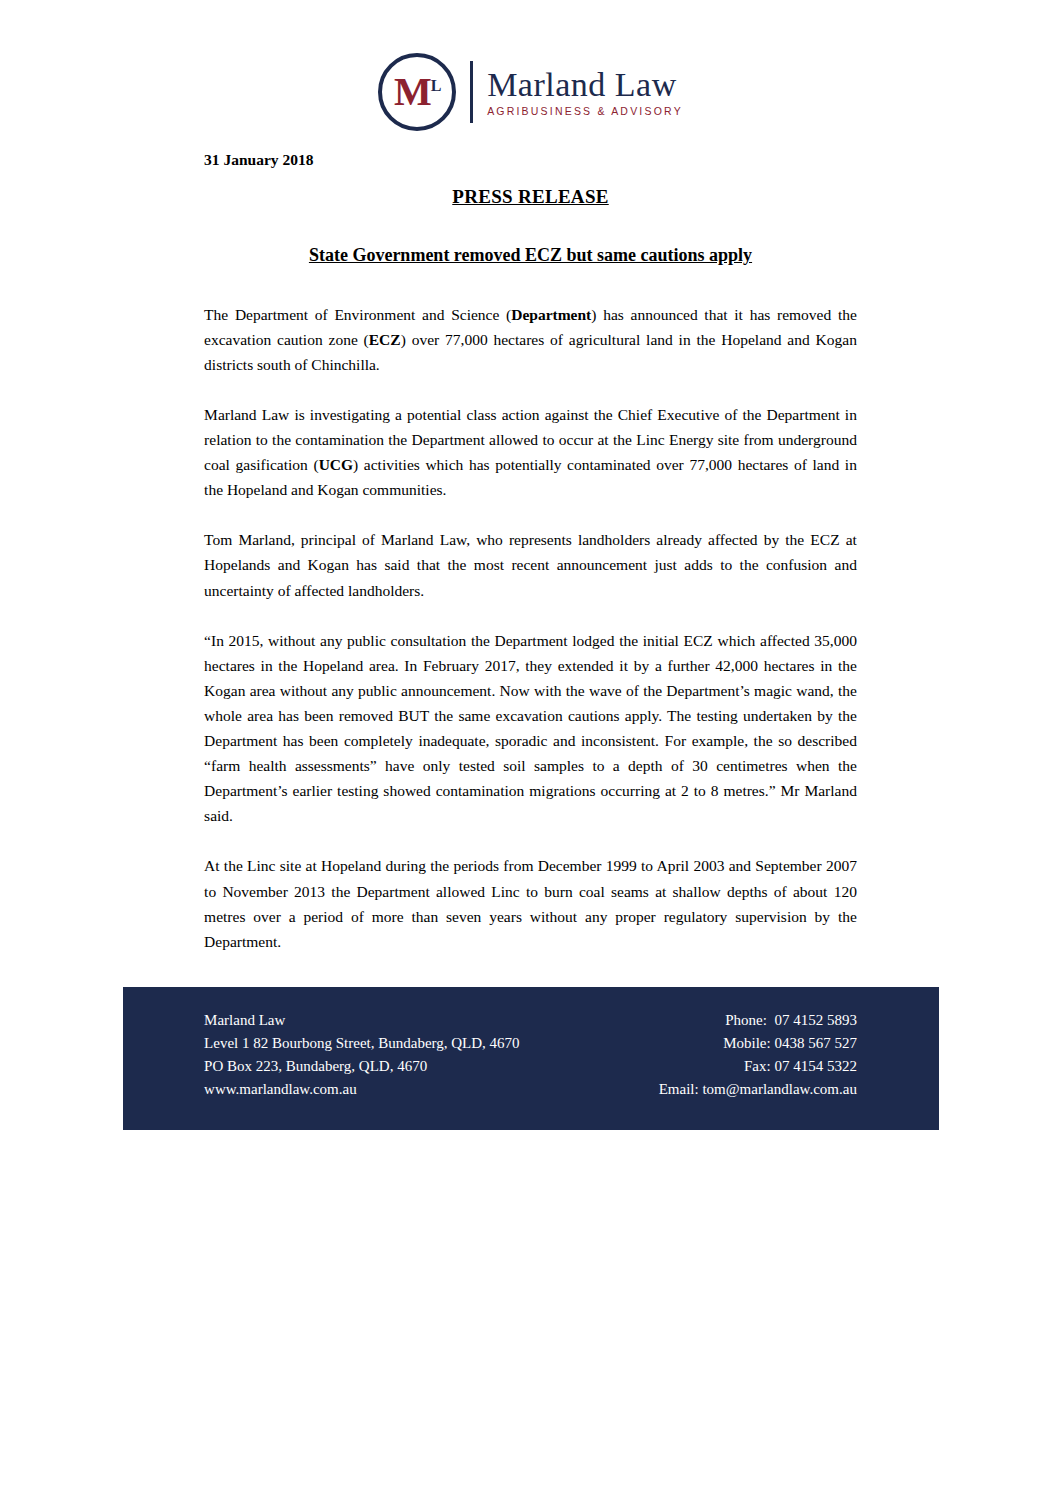ML
Marland Law
AGRIBUSINESS & ADVISORY
31 January 2018
PRESS RELEASE
State Government removed ECZ but same cautions apply
The Department of Environment and Science (Department) has announced that it has removed the excavation caution zone (ECZ) over 77,000 hectares of agricultural land in the Hopeland and Kogan districts south of Chinchilla.
Marland Law is investigating a potential class action against the Chief Executive of the Department in relation to the contamination the Department allowed to occur at the Linc Energy site from underground coal gasification (UCG) activities which has potentially contaminated over 77,000 hectares of land in the Hopeland and Kogan communities.
Tom Marland, principal of Marland Law, who represents landholders already affected by the ECZ at Hopelands and Kogan has said that the most recent announcement just adds to the confusion and uncertainty of affected landholders.
“In 2015, without any public consultation the Department lodged the initial ECZ which affected 35,000 hectares in the Hopeland area. In February 2017, they extended it by a further 42,000 hectares in the Kogan area without any public announcement. Now with the wave of the Department’s magic wand, the whole area has been removed BUT the same excavation cautions apply. The testing undertaken by the Department has been completely inadequate, sporadic and inconsistent. For example, the so described “farm health assessments” have only tested soil samples to a depth of 30 centimetres when the Department’s earlier testing showed contamination migrations occurring at 2 to 8 metres.” Mr Marland said.
At the Linc site at Hopeland during the periods from December 1999 to April 2003 and September 2007 to November 2013 the Department allowed Linc to burn coal seams at shallow depths of about 120 metres over a period of more than seven years without any proper regulatory supervision by the Department.
Marland Law
Level 1 82 Bourbong Street, Bundaberg, QLD, 4670
PO Box 223, Bundaberg, QLD, 4670
www.marlandlaw.com.au
Phone: 07 4152 5893
Mobile: 0438 567 527
Fax: 07 4154 5322
Email: tom@marlandlaw.com.au